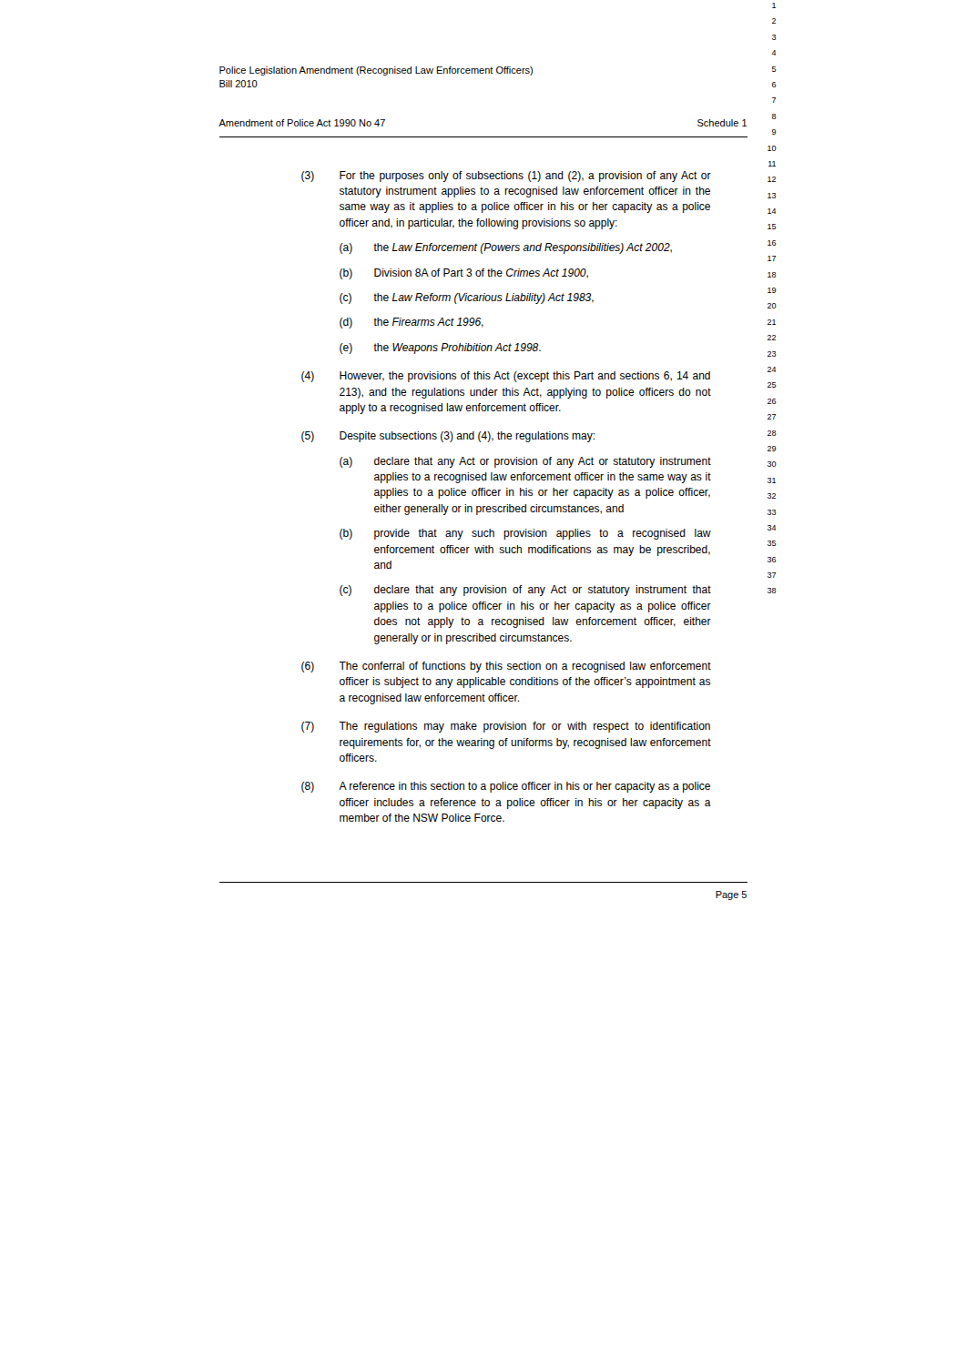Police Legislation Amendment (Recognised Law Enforcement Officers)
Bill 2010
Amendment of Police Act 1990 No 47 Schedule 1
(3)
For the purposes only of subsections (1) and (2), a provision of any Act or statutory instrument applies to a recognised law enforcement officer in the same way as it applies to a police officer in his or her capacity as a police officer and, in particular, the following provisions so apply:
(a)
the Law Enforcement (Powers and Responsibilities) Act 2002,
(b)
Division 8A of Part 3 of the Crimes Act 1900,
(c)
the Law Reform (Vicarious Liability) Act 1983,
(d)
the Firearms Act 1996,
(e)
the Weapons Prohibition Act 1998.
(4)
However, the provisions of this Act (except this Part and sections 6, 14 and 213), and the regulations under this Act, applying to police officers do not apply to a recognised law enforcement officer.
(5)
Despite subsections (3) and (4), the regulations may:
(a)
declare that any Act or provision of any Act or statutory instrument applies to a recognised law enforcement officer in the same way as it applies to a police officer in his or her capacity as a police officer, either generally or in prescribed circumstances, and
(b)
provide that any such provision applies to a recognised law enforcement officer with such modifications as may be prescribed, and
(c)
declare that any provision of any Act or statutory instrument that applies to a police officer in his or her capacity as a police officer does not apply to a recognised law enforcement officer, either generally or in prescribed circumstances.
(6)
The conferral of functions by this section on a recognised law enforcement officer is subject to any applicable conditions of the officer’s appointment as a recognised law enforcement officer.
(7)
The regulations may make provision for or with respect to identification requirements for, or the wearing of uniforms by, recognised law enforcement officers.
(8)
A reference in this section to a police officer in his or her capacity as a police officer includes a reference to a police officer in his or her capacity as a member of the NSW Police Force.
1
2
3
4
5
6
7
8
9
10
11
12
13
14
15
16
17
18
19
20
21
22
23
24
25
26
27
28
29
30
31
32
33
34
35
36
37
38
Page 5